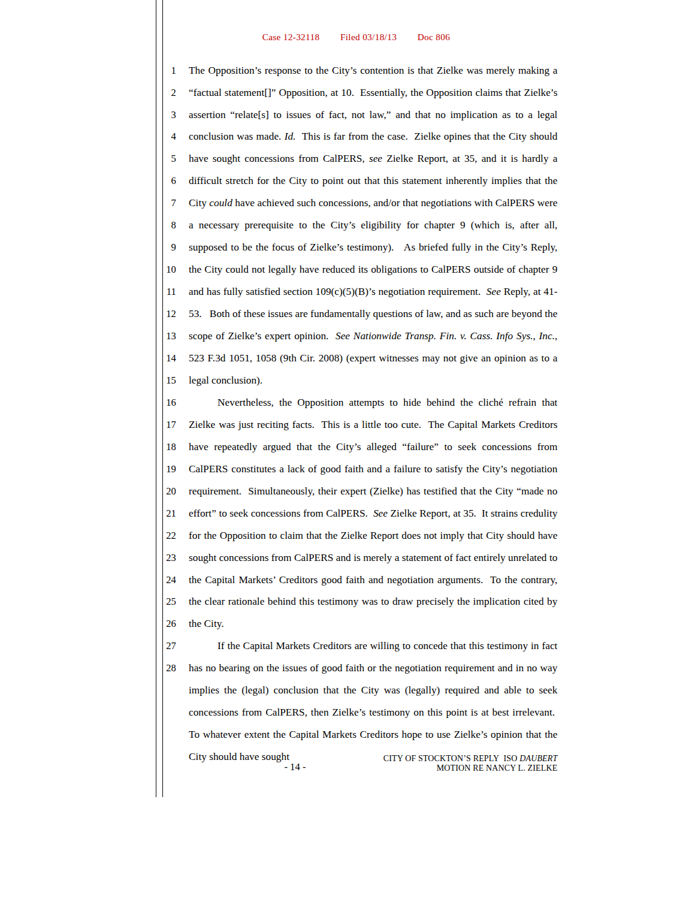Case 12-32118 Filed 03/18/13 Doc 806
1
2
3
4
5
6
7
8
9
10
11
12
13
14
15
16
17
18
19
20
21
22
23
24
25
26
27
28
The Opposition’s response to the City’s contention is that Zielke was merely making a “factual statement[]” Opposition, at 10. Essentially, the Opposition claims that Zielke’s assertion “relate[s] to issues of fact, not law,” and that no implication as to a legal conclusion was made. Id. This is far from the case. Zielke opines that the City should have sought concessions from CalPERS, see Zielke Report, at 35, and it is hardly a difficult stretch for the City to point out that this statement inherently implies that the City could have achieved such concessions, and/or that negotiations with CalPERS were a necessary prerequisite to the City’s eligibility for chapter 9 (which is, after all, supposed to be the focus of Zielke’s testimony). As briefed fully in the City’s Reply, the City could not legally have reduced its obligations to CalPERS outside of chapter 9 and has fully satisfied section 109(c)(5)(B)’s negotiation requirement. See Reply, at 41-53. Both of these issues are fundamentally questions of law, and as such are beyond the scope of Zielke’s expert opinion. See Nationwide Transp. Fin. v. Cass. Info Sys., Inc., 523 F.3d 1051, 1058 (9th Cir. 2008) (expert witnesses may not give an opinion as to a legal conclusion).
Nevertheless, the Opposition attempts to hide behind the cliché refrain that Zielke was just reciting facts. This is a little too cute. The Capital Markets Creditors have repeatedly argued that the City’s alleged “failure” to seek concessions from CalPERS constitutes a lack of good faith and a failure to satisfy the City’s negotiation requirement. Simultaneously, their expert (Zielke) has testified that the City “made no effort” to seek concessions from CalPERS. See Zielke Report, at 35. It strains credulity for the Opposition to claim that the Zielke Report does not imply that City should have sought concessions from CalPERS and is merely a statement of fact entirely unrelated to the Capital Markets’ Creditors good faith and negotiation arguments. To the contrary, the clear rationale behind this testimony was to draw precisely the implication cited by the City.
If the Capital Markets Creditors are willing to concede that this testimony in fact has no bearing on the issues of good faith or the negotiation requirement and in no way implies the (legal) conclusion that the City was (legally) required and able to seek concessions from CalPERS, then Zielke’s testimony on this point is at best irrelevant. To whatever extent the Capital Markets Creditors hope to use Zielke’s opinion that the City should have sought
- 14 -
CITY OF STOCKTON’S REPLY ISO DAUBERT
MOTION RE NANCY L. ZIELKE